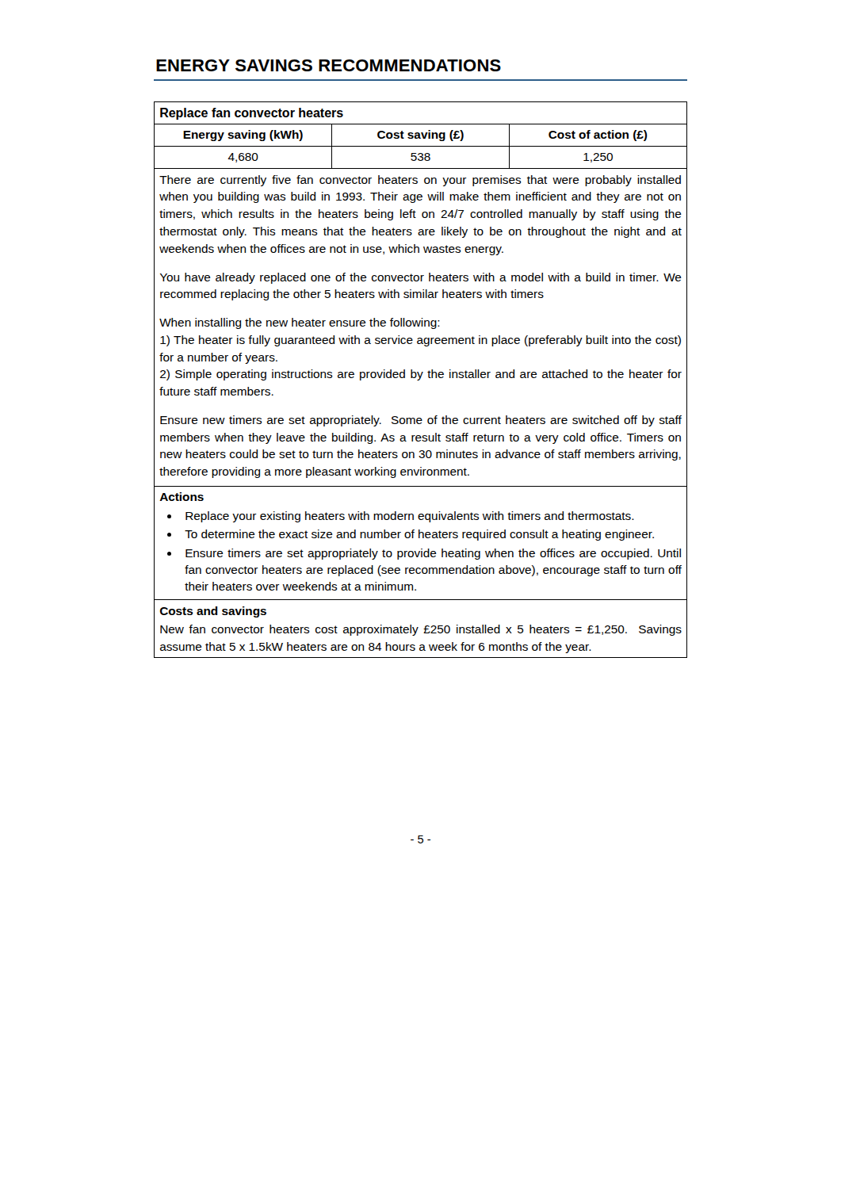ENERGY SAVINGS RECOMMENDATIONS
| Replace fan convector heaters |
| Energy saving (kWh) | Cost saving (£) | Cost of action (£) |
| 4,680 | 538 | 1,250 |
| There are currently five fan convector heaters on your premises that were probably installed when you building was build in 1993. Their age will make them inefficient and they are not on timers, which results in the heaters being left on 24/7 controlled manually by staff using the thermostat only. This means that the heaters are likely to be on throughout the night and at weekends when the offices are not in use, which wastes energy. You have already replaced one of the convector heaters with a model with a build in timer. We recommed replacing the other 5 heaters with similar heaters with timers When installing the new heater ensure the following: 1) The heater is fully guaranteed with a service agreement in place (preferably built into the cost) for a number of years. 2) Simple operating instructions are provided by the installer and are attached to the heater for future staff members. Ensure new timers are set appropriately. Some of the current heaters are switched off by staff members when they leave the building. As a result staff return to a very cold office. Timers on new heaters could be set to turn the heaters on 30 minutes in advance of staff members arriving, therefore providing a more pleasant working environment. |
| Actions Replace your existing heaters with modern equivalents with timers and thermostats. To determine the exact size and number of heaters required consult a heating engineer. Ensure timers are set appropriately to provide heating when the offices are occupied. Until fan convector heaters are replaced (see recommendation above), encourage staff to turn off their heaters over weekends at a minimum. |
| Costs and savings New fan convector heaters cost approximately £250 installed x 5 heaters = £1,250. Savings assume that 5 x 1.5kW heaters are on 84 hours a week for 6 months of the year. |
- 5 -